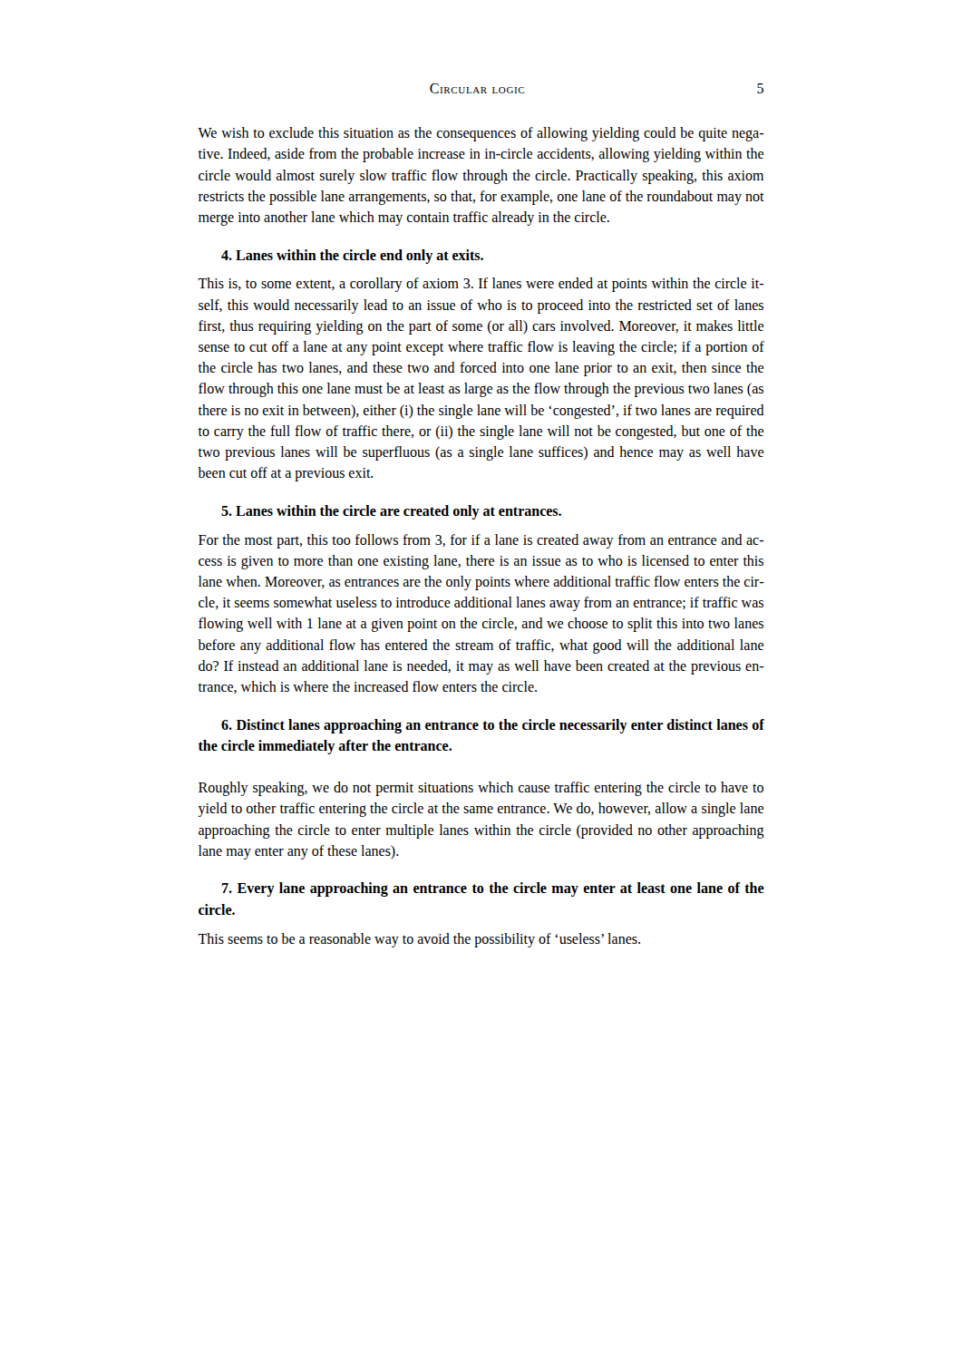Circular logic 5
We wish to exclude this situation as the consequences of allowing yielding could be quite negative. Indeed, aside from the probable increase in in-circle accidents, allowing yielding within the circle would almost surely slow traffic flow through the circle. Practically speaking, this axiom restricts the possible lane arrangements, so that, for example, one lane of the roundabout may not merge into another lane which may contain traffic already in the circle.
4. Lanes within the circle end only at exits.
This is, to some extent, a corollary of axiom 3. If lanes were ended at points within the circle itself, this would necessarily lead to an issue of who is to proceed into the restricted set of lanes first, thus requiring yielding on the part of some (or all) cars involved. Moreover, it makes little sense to cut off a lane at any point except where traffic flow is leaving the circle; if a portion of the circle has two lanes, and these two and forced into one lane prior to an exit, then since the flow through this one lane must be at least as large as the flow through the previous two lanes (as there is no exit in between), either (i) the single lane will be ‘congested’, if two lanes are required to carry the full flow of traffic there, or (ii) the single lane will not be congested, but one of the two previous lanes will be superfluous (as a single lane suffices) and hence may as well have been cut off at a previous exit.
5. Lanes within the circle are created only at entrances.
For the most part, this too follows from 3, for if a lane is created away from an entrance and access is given to more than one existing lane, there is an issue as to who is licensed to enter this lane when. Moreover, as entrances are the only points where additional traffic flow enters the circle, it seems somewhat useless to introduce additional lanes away from an entrance; if traffic was flowing well with 1 lane at a given point on the circle, and we choose to split this into two lanes before any additional flow has entered the stream of traffic, what good will the additional lane do? If instead an additional lane is needed, it may as well have been created at the previous entrance, which is where the increased flow enters the circle.
6. Distinct lanes approaching an entrance to the circle necessarily enter distinct lanes of the circle immediately after the entrance.
Roughly speaking, we do not permit situations which cause traffic entering the circle to have to yield to other traffic entering the circle at the same entrance. We do, however, allow a single lane approaching the circle to enter multiple lanes within the circle (provided no other approaching lane may enter any of these lanes).
7. Every lane approaching an entrance to the circle may enter at least one lane of the circle.
This seems to be a reasonable way to avoid the possibility of ‘useless’ lanes.